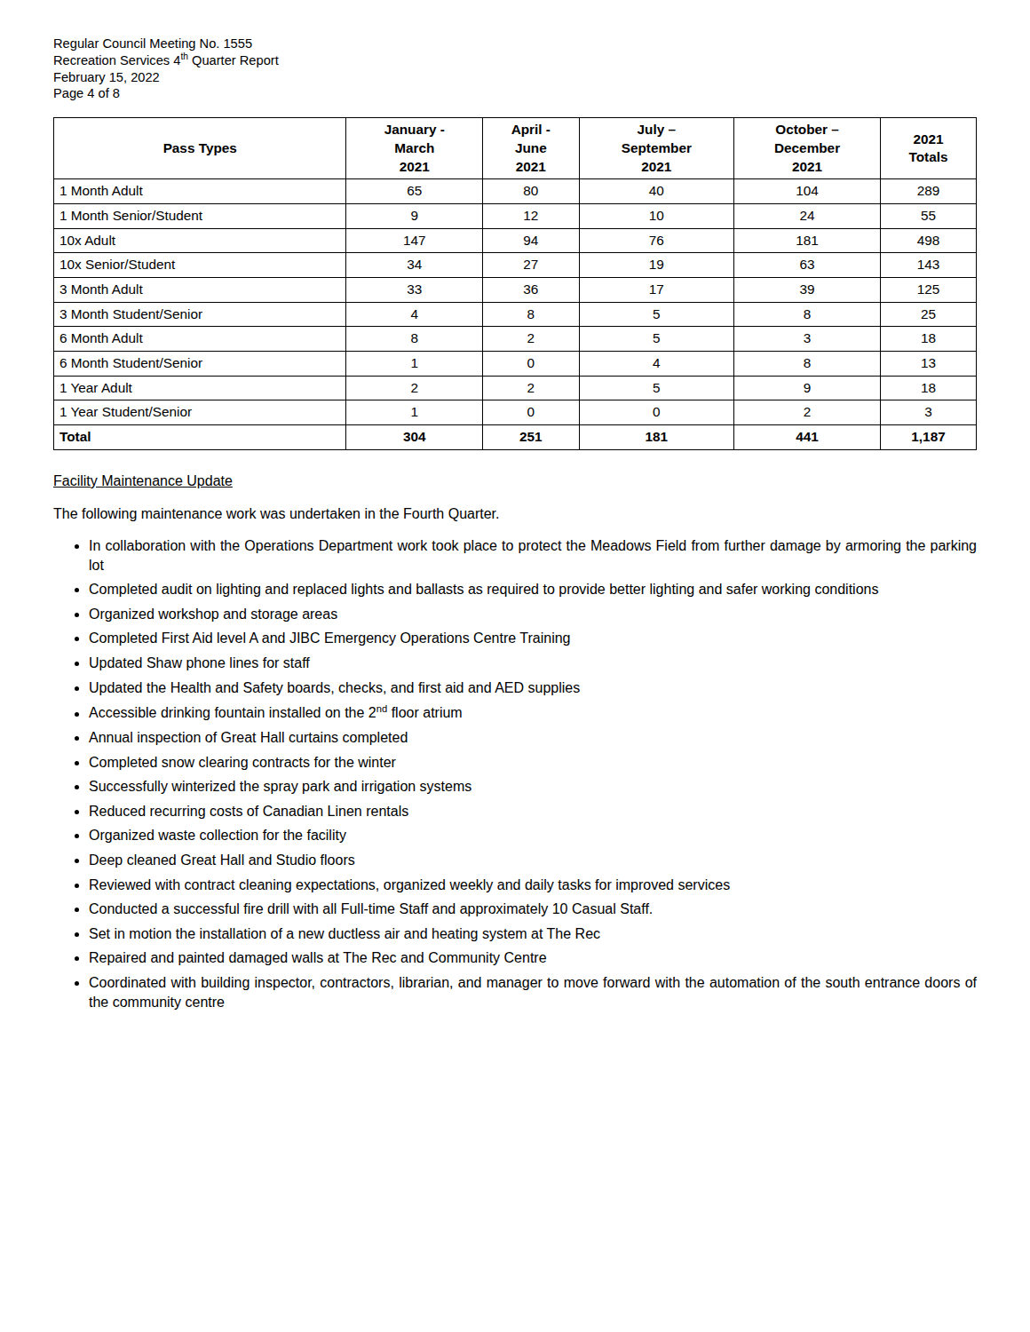Regular Council Meeting No. 1555
Recreation Services 4th Quarter Report
February 15, 2022
Page 4 of 8
| Pass Types | January - March 2021 | April - June 2021 | July – September 2021 | October – December 2021 | 2021 Totals |
| --- | --- | --- | --- | --- | --- |
| 1 Month Adult | 65 | 80 | 40 | 104 | 289 |
| 1 Month Senior/Student | 9 | 12 | 10 | 24 | 55 |
| 10x Adult | 147 | 94 | 76 | 181 | 498 |
| 10x Senior/Student | 34 | 27 | 19 | 63 | 143 |
| 3 Month Adult | 33 | 36 | 17 | 39 | 125 |
| 3 Month Student/Senior | 4 | 8 | 5 | 8 | 25 |
| 6 Month Adult | 8 | 2 | 5 | 3 | 18 |
| 6 Month Student/Senior | 1 | 0 | 4 | 8 | 13 |
| 1 Year Adult | 2 | 2 | 5 | 9 | 18 |
| 1 Year Student/Senior | 1 | 0 | 0 | 2 | 3 |
| Total | 304 | 251 | 181 | 441 | 1,187 |
Facility Maintenance Update
The following maintenance work was undertaken in the Fourth Quarter.
In collaboration with the Operations Department work took place to protect the Meadows Field from further damage by armoring the parking lot
Completed audit on lighting and replaced lights and ballasts as required to provide better lighting and safer working conditions
Organized workshop and storage areas
Completed First Aid level A and JIBC Emergency Operations Centre Training
Updated Shaw phone lines for staff
Updated the Health and Safety boards, checks, and first aid and AED supplies
Accessible drinking fountain installed on the 2nd floor atrium
Annual inspection of Great Hall curtains completed
Completed snow clearing contracts for the winter
Successfully winterized the spray park and irrigation systems
Reduced recurring costs of Canadian Linen rentals
Organized waste collection for the facility
Deep cleaned Great Hall and Studio floors
Reviewed with contract cleaning expectations, organized weekly and daily tasks for improved services
Conducted a successful fire drill with all Full-time Staff and approximately 10 Casual Staff.
Set in motion the installation of a new ductless air and heating system at The Rec
Repaired and painted damaged walls at The Rec and Community Centre
Coordinated with building inspector, contractors, librarian, and manager to move forward with the automation of the south entrance doors of the community centre